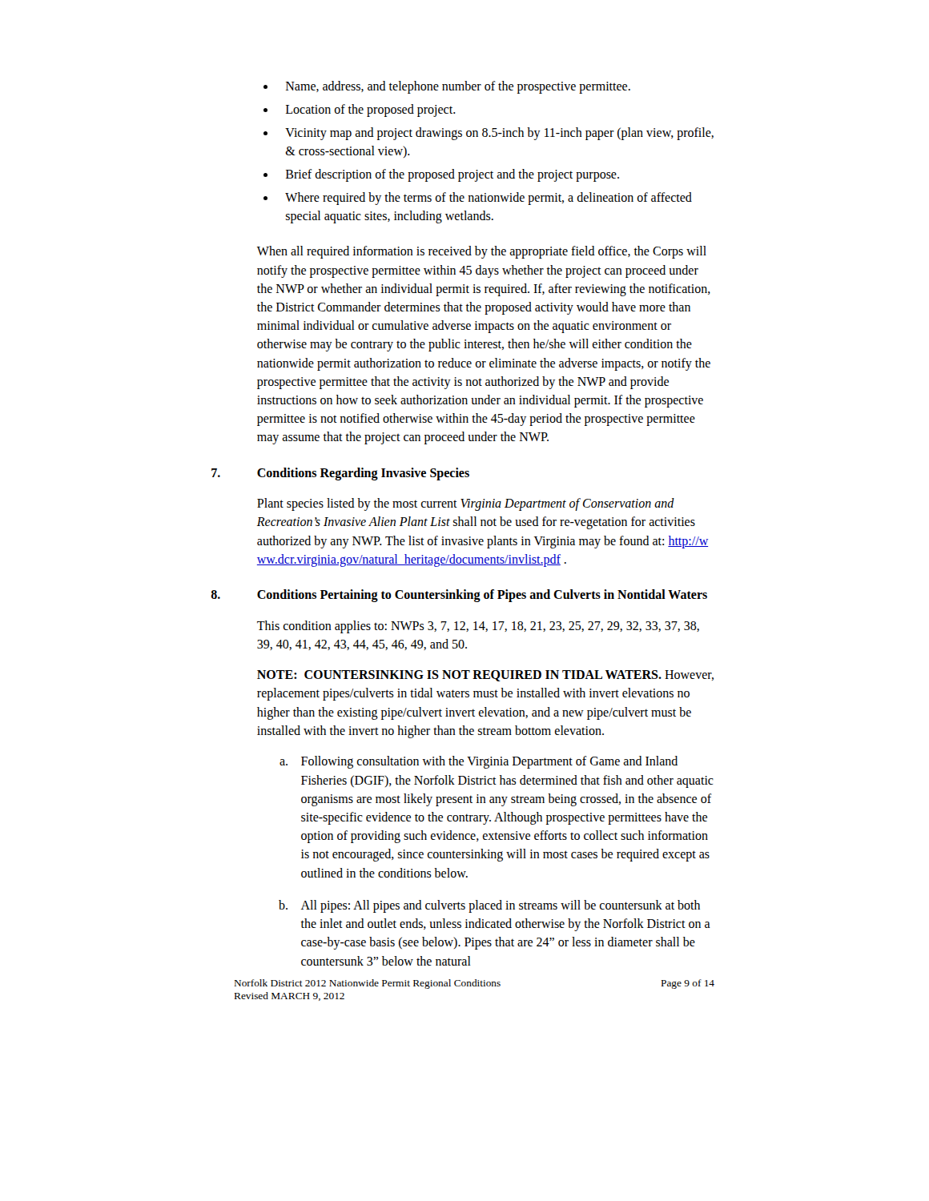Name, address, and telephone number of the prospective permittee.
Location of the proposed project.
Vicinity map and project drawings on 8.5-inch by 11-inch paper (plan view, profile, & cross-sectional view).
Brief description of the proposed project and the project purpose.
Where required by the terms of the nationwide permit, a delineation of affected special aquatic sites, including wetlands.
When all required information is received by the appropriate field office, the Corps will notify the prospective permittee within 45 days whether the project can proceed under the NWP or whether an individual permit is required. If, after reviewing the notification, the District Commander determines that the proposed activity would have more than minimal individual or cumulative adverse impacts on the aquatic environment or otherwise may be contrary to the public interest, then he/she will either condition the nationwide permit authorization to reduce or eliminate the adverse impacts, or notify the prospective permittee that the activity is not authorized by the NWP and provide instructions on how to seek authorization under an individual permit. If the prospective permittee is not notified otherwise within the 45-day period the prospective permittee may assume that the project can proceed under the NWP.
7. Conditions Regarding Invasive Species
Plant species listed by the most current Virginia Department of Conservation and Recreation’s Invasive Alien Plant List shall not be used for re-vegetation for activities authorized by any NWP. The list of invasive plants in Virginia may be found at: http://www.dcr.virginia.gov/natural_heritage/documents/invlist.pdf .
8. Conditions Pertaining to Countersinking of Pipes and Culverts in Nontidal Waters
This condition applies to: NWPs 3, 7, 12, 14, 17, 18, 21, 23, 25, 27, 29, 32, 33, 37, 38, 39, 40, 41, 42, 43, 44, 45, 46, 49, and 50.
NOTE: COUNTERSINKING IS NOT REQUIRED IN TIDAL WATERS. However, replacement pipes/culverts in tidal waters must be installed with invert elevations no higher than the existing pipe/culvert invert elevation, and a new pipe/culvert must be installed with the invert no higher than the stream bottom elevation.
Following consultation with the Virginia Department of Game and Inland Fisheries (DGIF), the Norfolk District has determined that fish and other aquatic organisms are most likely present in any stream being crossed, in the absence of site-specific evidence to the contrary. Although prospective permittees have the option of providing such evidence, extensive efforts to collect such information is not encouraged, since countersinking will in most cases be required except as outlined in the conditions below.
All pipes: All pipes and culverts placed in streams will be countersunk at both the inlet and outlet ends, unless indicated otherwise by the Norfolk District on a case-by-case basis (see below). Pipes that are 24” or less in diameter shall be countersunk 3” below the natural
Norfolk District 2012 Nationwide Permit Regional Conditions
Page 9 of 14
Revised MARCH 9, 2012